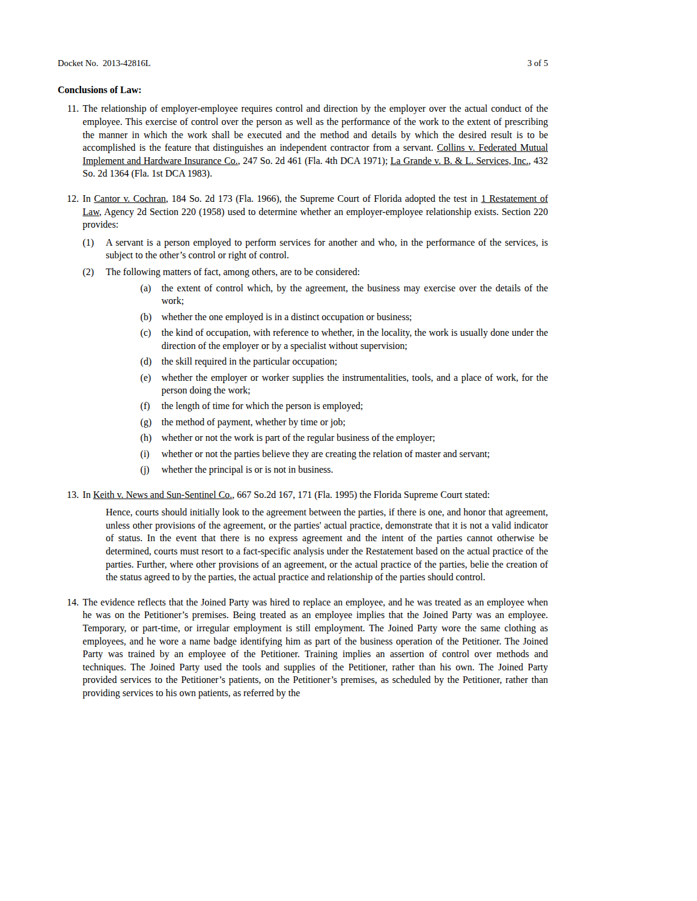Docket No. 2013-42816L 3 of 5
Conclusions of Law:
11. The relationship of employer-employee requires control and direction by the employer over the actual conduct of the employee. This exercise of control over the person as well as the performance of the work to the extent of prescribing the manner in which the work shall be executed and the method and details by which the desired result is to be accomplished is the feature that distinguishes an independent contractor from a servant. Collins v. Federated Mutual Implement and Hardware Insurance Co., 247 So. 2d 461 (Fla. 4th DCA 1971); La Grande v. B. & L. Services, Inc., 432 So. 2d 1364 (Fla. 1st DCA 1983).
12. In Cantor v. Cochran, 184 So. 2d 173 (Fla. 1966), the Supreme Court of Florida adopted the test in 1 Restatement of Law, Agency 2d Section 220 (1958) used to determine whether an employer-employee relationship exists. Section 220 provides:
(1) A servant is a person employed to perform services for another and who, in the performance of the services, is subject to the other’s control or right of control.
(2) The following matters of fact, among others, are to be considered:
(a) the extent of control which, by the agreement, the business may exercise over the details of the work;
(b) whether the one employed is in a distinct occupation or business;
(c) the kind of occupation, with reference to whether, in the locality, the work is usually done under the direction of the employer or by a specialist without supervision;
(d) the skill required in the particular occupation;
(e) whether the employer or worker supplies the instrumentalities, tools, and a place of work, for the person doing the work;
(f) the length of time for which the person is employed;
(g) the method of payment, whether by time or job;
(h) whether or not the work is part of the regular business of the employer;
(i) whether or not the parties believe they are creating the relation of master and servant;
(j) whether the principal is or is not in business.
13. In Keith v. News and Sun-Sentinel Co., 667 So.2d 167, 171 (Fla. 1995) the Florida Supreme Court stated:
Hence, courts should initially look to the agreement between the parties, if there is one, and honor that agreement, unless other provisions of the agreement, or the parties' actual practice, demonstrate that it is not a valid indicator of status. In the event that there is no express agreement and the intent of the parties cannot otherwise be determined, courts must resort to a fact-specific analysis under the Restatement based on the actual practice of the parties. Further, where other provisions of an agreement, or the actual practice of the parties, belie the creation of the status agreed to by the parties, the actual practice and relationship of the parties should control.
14. The evidence reflects that the Joined Party was hired to replace an employee, and he was treated as an employee when he was on the Petitioner’s premises. Being treated as an employee implies that the Joined Party was an employee. Temporary, or part-time, or irregular employment is still employment. The Joined Party wore the same clothing as employees, and he wore a name badge identifying him as part of the business operation of the Petitioner. The Joined Party was trained by an employee of the Petitioner. Training implies an assertion of control over methods and techniques. The Joined Party used the tools and supplies of the Petitioner, rather than his own. The Joined Party provided services to the Petitioner’s patients, on the Petitioner’s premises, as scheduled by the Petitioner, rather than providing services to his own patients, as referred by the